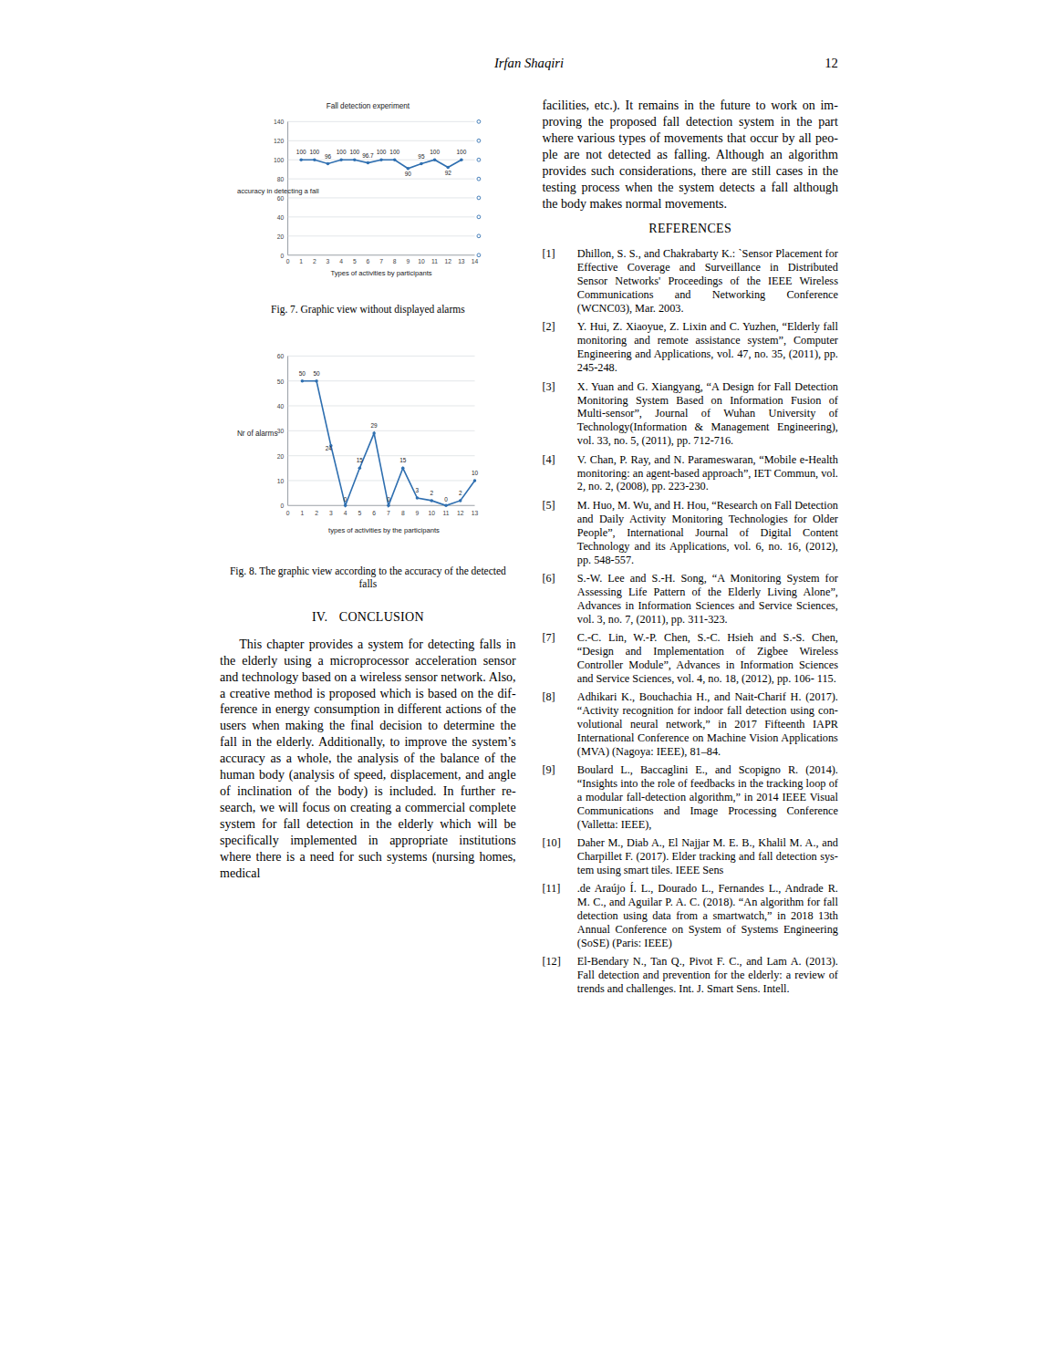Irfan Shaqiri 12
Fall detection experiment Fall detection experiment 0 20 40 60 80 100 120 140 0 1 2 3 4 5 6 7 8 9 10 11 12 13 14 100 100 96 100 100 96.7 100 100 90 95 100 92 100 Types of activities by participants accuracy in detecting a fall
Fig. 7. Graphic view without displayed alarms
Number of alarms by activity type 0 10 20 30 40 50 60 0 1 2 3 4 5 6 7 8 9 10 11 12 13 50 50 24 0 15 29 0 15 3 2 0 2 10 types of activities by the participants Nr of alarms
Fig. 8. The graphic view according to the accuracy of the detected falls
IV. Conclusion
This chapter provides a system for detecting falls in the elderly using a microprocessor acceleration sensor and technology based on a wireless sensor network. Also, a creative method is proposed which is based on the difference in energy consumption in different actions of the users when making the final decision to determine the fall in the elderly. Additionally, to improve the system’s accuracy as a whole, the analysis of the balance of the human body (analysis of speed, displacement, and angle of inclination of the body) is included. In further research, we will focus on creating a commercial complete system for fall detection in the elderly which will be specifically implemented in appropriate institutions where there is a need for such systems (nursing homes, medical
facilities, etc.). It remains in the future to work on improving the proposed fall detection system in the part where various types of movements that occur by all people are not detected as falling. Although an algorithm provides such considerations, there are still cases in the testing process when the system detects a fall although the body makes normal movements.
References
[1] Dhillon, S. S., and Chakrabarty K.: `Sensor Placement for Effective Coverage and Surveillance in Distributed Sensor Networks' Proceedings of the IEEE Wireless Communications and Networking Conference (WCNC03), Mar. 2003.
[2] Y. Hui, Z. Xiaoyue, Z. Lixin and C. Yuzhen, “Elderly fall monitoring and remote assistance system”, Computer Engineering and Applications, vol. 47, no. 35, (2011), pp. 245-248.
[3] X. Yuan and G. Xiangyang, “A Design for Fall Detection Monitoring System Based on Information Fusion of Multi-sensor”, Journal of Wuhan University of Technology(Information & Management Engineering), vol. 33, no. 5, (2011), pp. 712-716.
[4] V. Chan, P. Ray, and N. Parameswaran, “Mobile e-Health monitoring: an agent-based approach”, IET Commun, vol. 2, no. 2, (2008), pp. 223-230.
[5] M. Huo, M. Wu, and H. Hou, “Research on Fall Detection and Daily Activity Monitoring Technologies for Older People”, International Journal of Digital Content Technology and its Applications, vol. 6, no. 16, (2012), pp. 548-557.
[6] S.-W. Lee and S.-H. Song, “A Monitoring System for Assessing Life Pattern of the Elderly Living Alone”, Advances in Information Sciences and Service Sciences, vol. 3, no. 7, (2011), pp. 311-323.
[7] C.-C. Lin, W.-P. Chen, S.-C. Hsieh and S.-S. Chen, “Design and Implementation of Zigbee Wireless Controller Module”, Advances in Information Sciences and Service Sciences, vol. 4, no. 18, (2012), pp. 106- 115.
[8] Adhikari K., Bouchachia H., and Nait-Charif H. (2017). “Activity recognition for indoor fall detection using convolutional neural network,” in 2017 Fifteenth IAPR International Conference on Machine Vision Applications (MVA) (Nagoya: IEEE), 81–84.
[9] Boulard L., Baccaglini E., and Scopigno R. (2014). “Insights into the role of feedbacks in the tracking loop of a modular fall-detection algorithm,” in 2014 IEEE Visual Communications and Image Processing Conference (Valletta: IEEE),
[10] Daher M., Diab A., El Najjar M. E. B., Khalil M. A., and Charpillet F. (2017). Elder tracking and fall detection system using smart tiles. IEEE Sens
[11].de Araújo Í. L., Dourado L., Fernandes L., Andrade R. M. C., and Aguilar P. A. C. (2018). “An algorithm for fall detection using data from a smartwatch,” in 2018 13th Annual Conference on System of Systems Engineering (SoSE) (Paris: IEEE)
[12] El-Bendary N., Tan Q., Pivot F. C., and Lam A. (2013). Fall detection and prevention for the elderly: a review of trends and challenges. Int. J. Smart Sens. Intell.